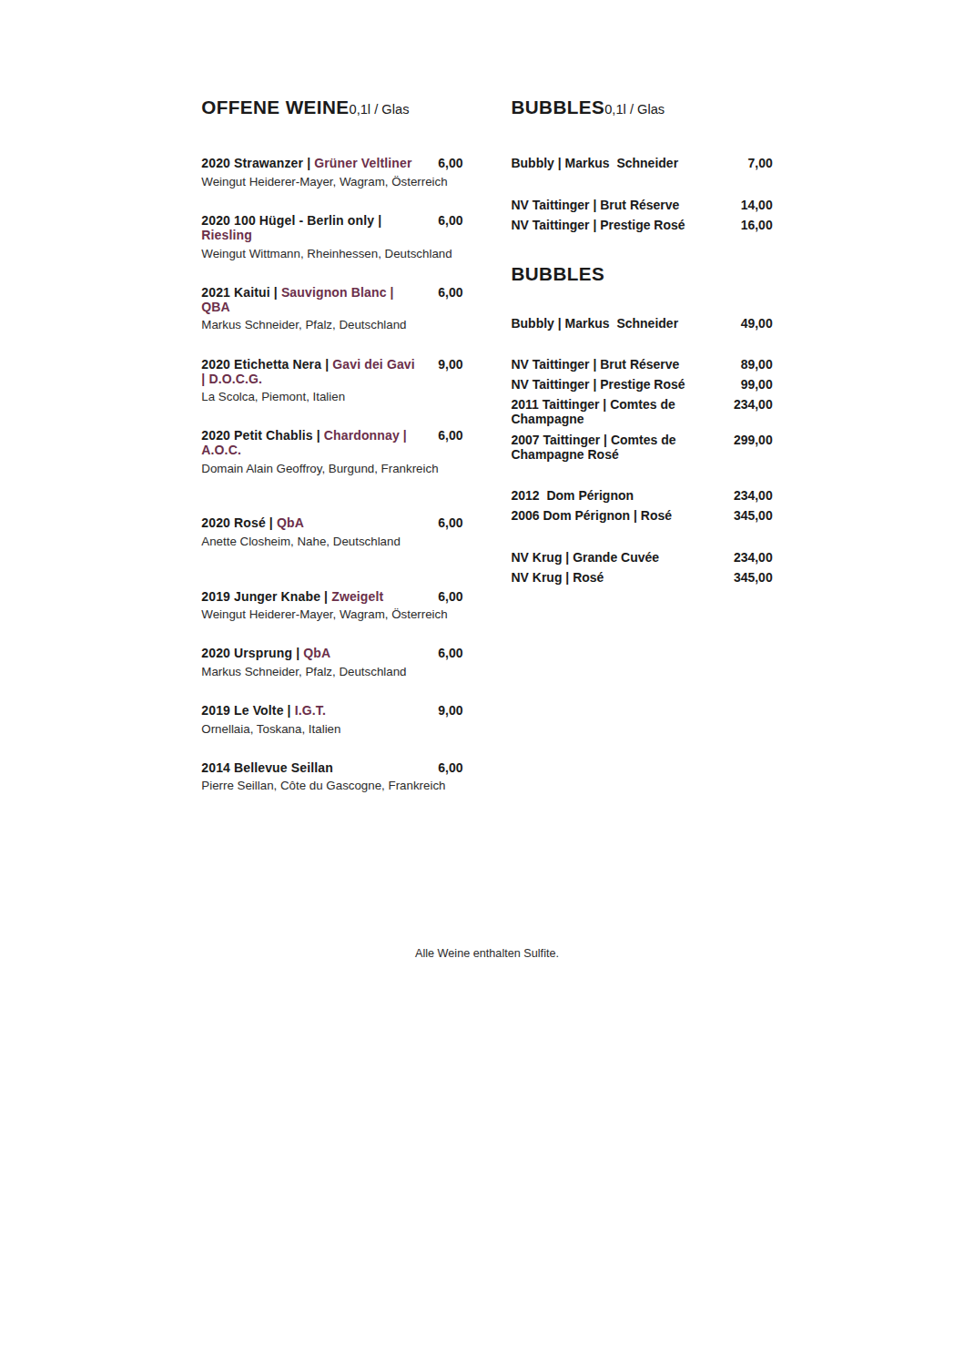Offene Weine
0,1l / Glas
2020 Strawanzer | Grüner Veltliner 6,00
Weingut Heiderer-Mayer, Wagram, Österreich
2020 100 Hügel - Berlin only | Riesling 6,00
Weingut Wittmann, Rheinhessen, Deutschland
2021 Kaitui | Sauvignon Blanc | QBA 6,00
Markus Schneider, Pfalz, Deutschland
2020 Etichetta Nera | Gavi dei Gavi | D.O.C.G. 9,00
La Scolca, Piemont, Italien
2020 Petit Chablis | Chardonnay | A.O.C. 6,00
Domain Alain Geoffroy, Burgund, Frankreich
2020 Rosé | QbA 6,00
Anette Closheim, Nahe, Deutschland
2019 Junger Knabe | Zweigelt 6,00
Weingut Heiderer-Mayer, Wagram, Österreich
2020 Ursprung | QbA 6,00
Markus Schneider, Pfalz, Deutschland
2019 Le Volte | I.G.T. 9,00
Ornellaia, Toskana, Italien
2014 Bellevue Seillan 6,00
Pierre Seillan, Côte du Gascogne, Frankreich
Bubbles
0,1l / Glas
Bubbly | Markus Schneider 7,00
NV Taittinger | Brut Réserve 14,00
NV Taittinger | Prestige Rosé 16,00
Bubbles
Bubbly | Markus Schneider 49,00
NV Taittinger | Brut Réserve 89,00
NV Taittinger | Prestige Rosé 99,00
2011 Taittinger | Comtes de Champagne 234,00
2007 Taittinger | Comtes de Champagne Rosé 299,00
2012 Dom Pérignon 234,00
2006 Dom Pérignon | Rosé 345,00
NV Krug | Grande Cuvée 234,00
NV Krug | Rosé 345,00
Alle Weine enthalten Sulfite.